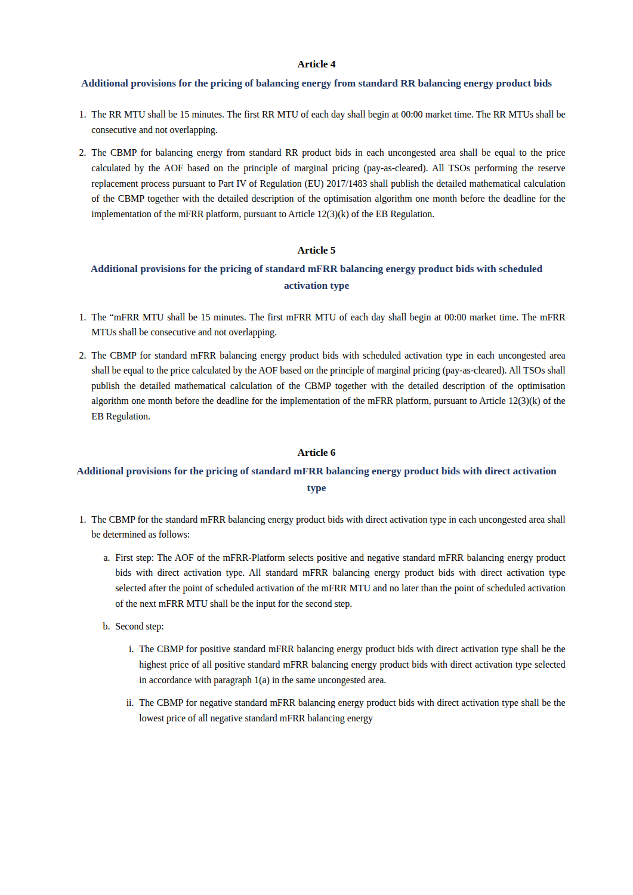Article 4
Additional provisions for the pricing of balancing energy from standard RR balancing energy product bids
The RR MTU shall be 15 minutes. The first RR MTU of each day shall begin at 00:00 market time. The RR MTUs shall be consecutive and not overlapping.
The CBMP for balancing energy from standard RR product bids in each uncongested area shall be equal to the price calculated by the AOF based on the principle of marginal pricing (pay-as-cleared). All TSOs performing the reserve replacement process pursuant to Part IV of Regulation (EU) 2017/1483 shall publish the detailed mathematical calculation of the CBMP together with the detailed description of the optimisation algorithm one month before the deadline for the implementation of the mFRR platform, pursuant to Article 12(3)(k) of the EB Regulation.
Article 5
Additional provisions for the pricing of standard mFRR balancing energy product bids with scheduled activation type
The “mFRR MTU shall be 15 minutes. The first mFRR MTU of each day shall begin at 00:00 market time. The mFRR MTUs shall be consecutive and not overlapping.
The CBMP for standard mFRR balancing energy product bids with scheduled activation type in each uncongested area shall be equal to the price calculated by the AOF based on the principle of marginal pricing (pay-as-cleared). All TSOs shall publish the detailed mathematical calculation of the CBMP together with the detailed description of the optimisation algorithm one month before the deadline for the implementation of the mFRR platform, pursuant to Article 12(3)(k) of the EB Regulation.
Article 6
Additional provisions for the pricing of standard mFRR balancing energy product bids with direct activation type
The CBMP for the standard mFRR balancing energy product bids with direct activation type in each uncongested area shall be determined as follows:
First step: The AOF of the mFRR-Platform selects positive and negative standard mFRR balancing energy product bids with direct activation type. All standard mFRR balancing energy product bids with direct activation type selected after the point of scheduled activation of the mFRR MTU and no later than the point of scheduled activation of the next mFRR MTU shall be the input for the second step.
Second step:
The CBMP for positive standard mFRR balancing energy product bids with direct activation type shall be the highest price of all positive standard mFRR balancing energy product bids with direct activation type selected in accordance with paragraph 1(a) in the same uncongested area.
The CBMP for negative standard mFRR balancing energy product bids with direct activation type shall be the lowest price of all negative standard mFRR balancing energy